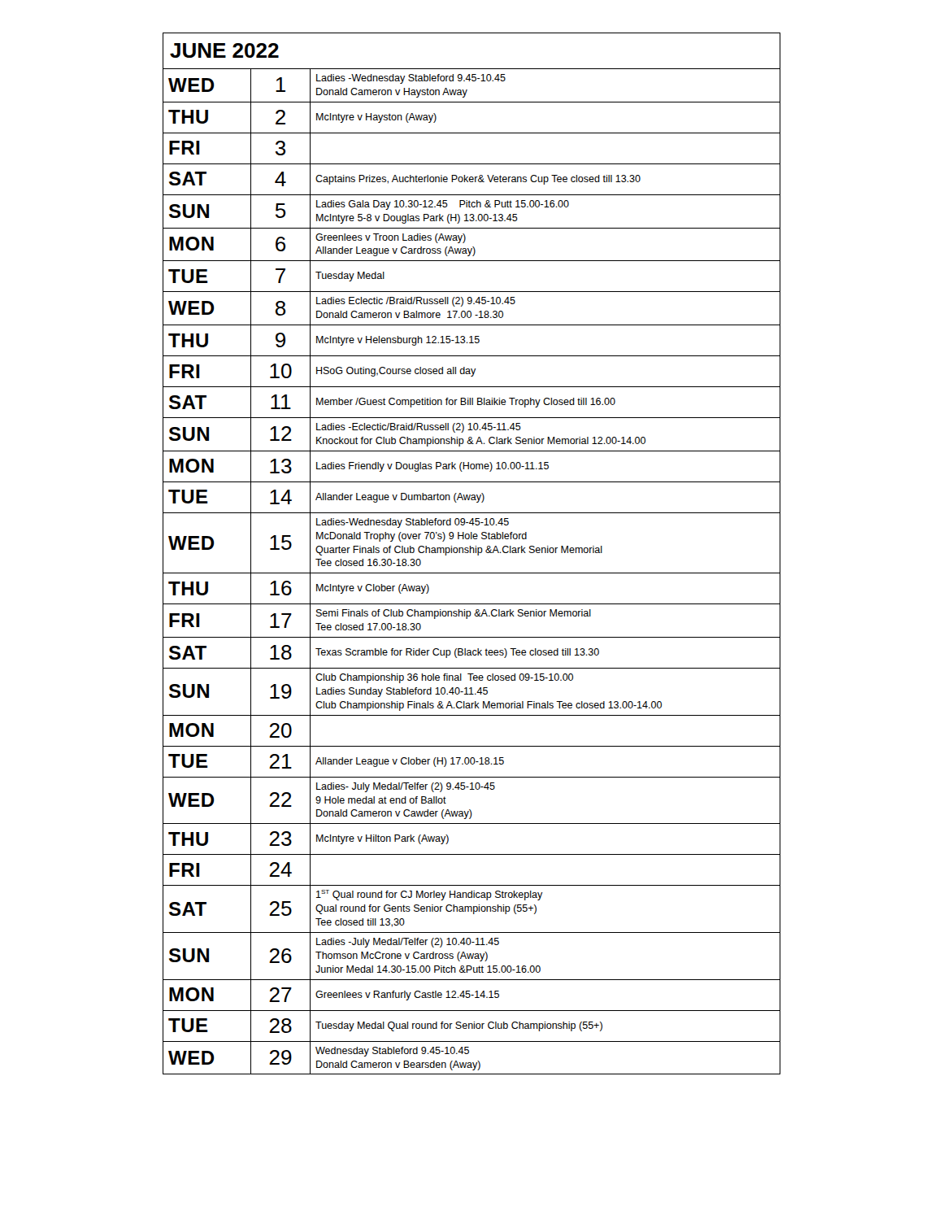JUNE 2022
| WED | 1 | Ladies -Wednesday Stableford 9.45-10.45 Donald Cameron v Hayston Away |
| THU | 2 | McIntyre v Hayston (Away) |
| FRI | 3 | |
| SAT | 4 | Captains Prizes, Auchterlonie Poker& Veterans Cup Tee closed till 13.30 |
| SUN | 5 | Ladies Gala Day 10.30-12.45 Pitch & Putt 15.00-16.00 McIntyre 5-8 v Douglas Park (H) 13.00-13.45 |
| MON | 6 | Greenlees v Troon Ladies (Away) Allander League v Cardross (Away) |
| TUE | 7 | Tuesday Medal |
| WED | 8 | Ladies Eclectic /Braid/Russell (2) 9.45-10.45 Donald Cameron v Balmore 17.00 -18.30 |
| THU | 9 | McIntyre v Helensburgh 12.15-13.15 |
| FRI | 10 | HSoG Outing,Course closed all day |
| SAT | 11 | Member /Guest Competition for Bill Blaikie Trophy Closed till 16.00 |
| SUN | 12 | Ladies -Eclectic/Braid/Russell (2) 10.45-11.45 Knockout for Club Championship & A. Clark Senior Memorial 12.00-14.00 |
| MON | 13 | Ladies Friendly v Douglas Park (Home) 10.00-11.15 |
| TUE | 14 | Allander League v Dumbarton (Away) |
| WED | 15 | Ladies-Wednesday Stableford 09-45-10.45 McDonald Trophy (over 70’s) 9 Hole Stableford Quarter Finals of Club Championship &A.Clark Senior Memorial Tee closed 16.30-18.30 |
| THU | 16 | McIntyre v Clober (Away) |
| FRI | 17 | Semi Finals of Club Championship &A.Clark Senior Memorial Tee closed 17.00-18.30 |
| SAT | 18 | Texas Scramble for Rider Cup (Black tees) Tee closed till 13.30 |
| SUN | 19 | Club Championship 36 hole final Tee closed 09-15-10.00 Ladies Sunday Stableford 10.40-11.45 Club Championship Finals & A.Clark Memorial Finals Tee closed 13.00-14.00 |
| MON | 20 | |
| TUE | 21 | Allander League v Clober (H) 17.00-18.15 |
| WED | 22 | Ladies- July Medal/Telfer (2) 9.45-10-45 9 Hole medal at end of Ballot Donald Cameron v Cawder (Away) |
| THU | 23 | McIntyre v Hilton Park (Away) |
| FRI | 24 | |
| SAT | 25 | 1 ST Qual round for CJ Morley Handicap Strokeplay Qual round for Gents Senior Championship (55+) Tee closed till 13,30 |
| SUN | 26 | Ladies -July Medal/Telfer (2) 10.40-11.45 Thomson McCrone v Cardross (Away) Junior Medal 14.30-15.00 Pitch &Putt 15.00-16.00 |
| MON | 27 | Greenlees v Ranfurly Castle 12.45-14.15 |
| TUE | 28 | Tuesday Medal Qual round for Senior Club Championship (55+) |
| WED | 29 | Wednesday Stableford 9.45-10.45 Donald Cameron v Bearsden (Away) |